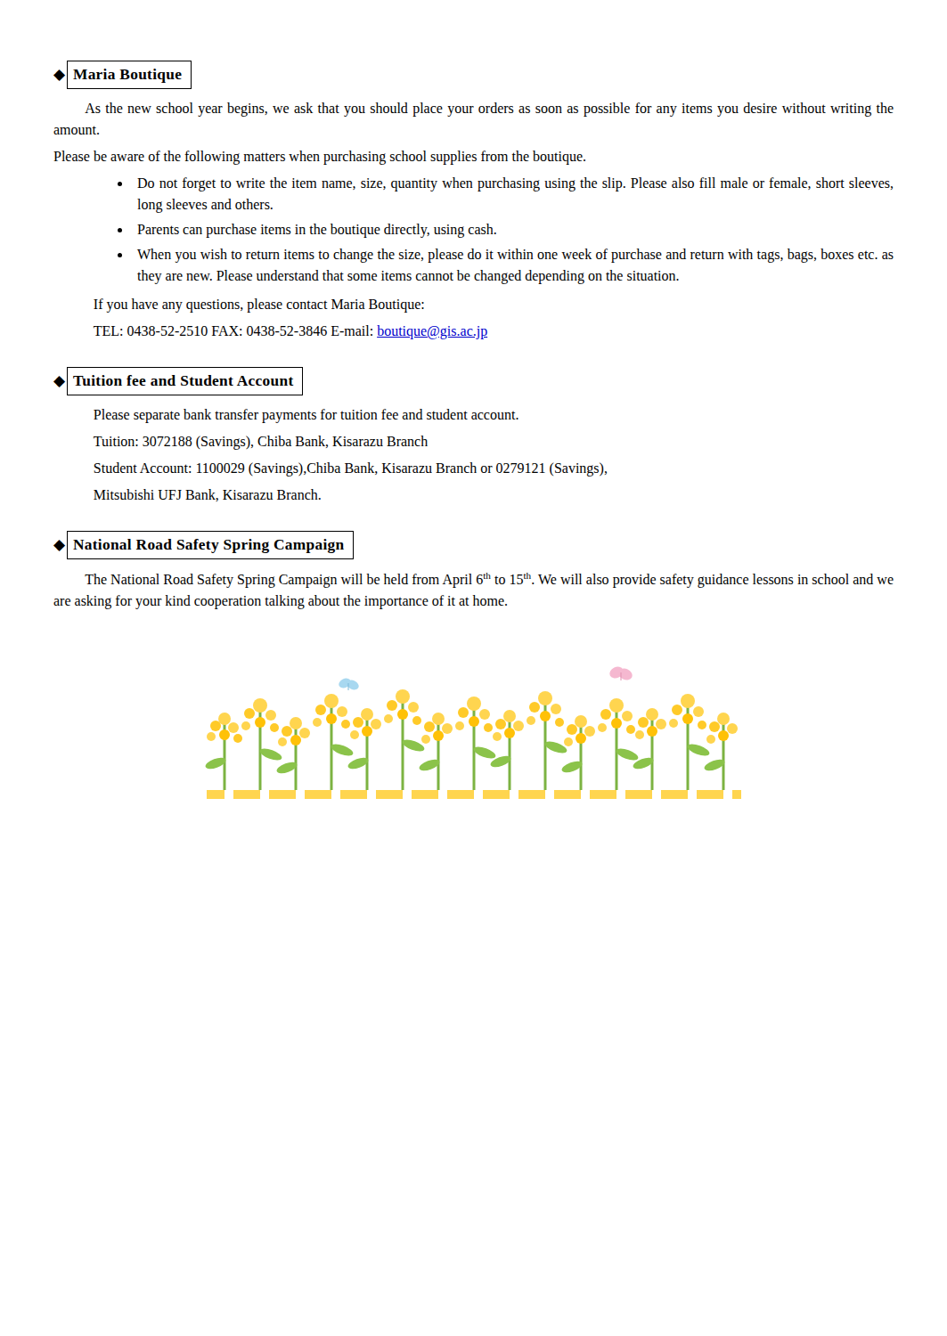◆Maria Boutique
As the new school year begins, we ask that you should place your orders as soon as possible for any items you desire without writing the amount.
Please be aware of the following matters when purchasing school supplies from the boutique.
Do not forget to write the item name, size, quantity when purchasing using the slip. Please also fill male or female, short sleeves, long sleeves and others.
Parents can purchase items in the boutique directly, using cash.
When you wish to return items to change the size, please do it within one week of purchase and return with tags, bags, boxes etc. as they are new. Please understand that some items cannot be changed depending on the situation.
If you have any questions, please contact Maria Boutique:
TEL: 0438-52-2510 FAX: 0438-52-3846 E-mail: boutique@gis.ac.jp
◆Tuition fee and Student Account
Please separate bank transfer payments for tuition fee and student account.
Tuition: 3072188 (Savings), Chiba Bank, Kisarazu Branch
Student Account: 1100029 (Savings),Chiba Bank, Kisarazu Branch or 0279121 (Savings),
Mitsubishi UFJ Bank, Kisarazu Branch.
◆National Road Safety Spring Campaign
The National Road Safety Spring Campaign will be held from April 6th to 15th. We will also provide safety guidance lessons in school and we are asking for your kind cooperation talking about the importance of it at home.